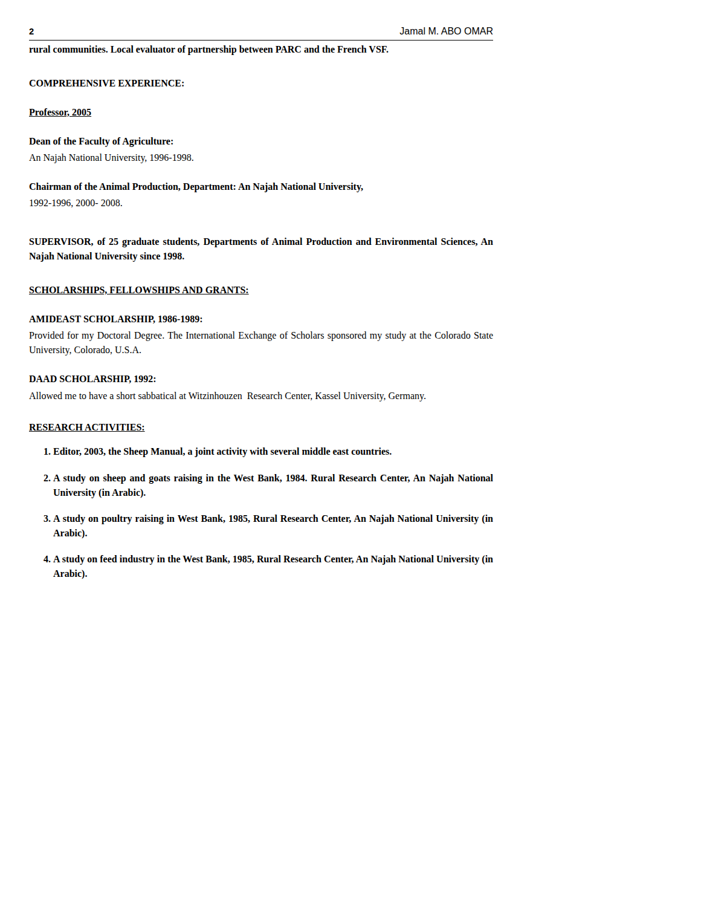2 Jamal M. ABO OMAR
rural communities. Local evaluator of partnership between PARC and the French VSF.
COMPREHENSIVE EXPERIENCE:
Professor, 2005
Dean of the Faculty of Agriculture:
An Najah National University, 1996-1998.
Chairman of the Animal Production, Department: An Najah National University,
1992-1996, 2000- 2008.
SUPERVISOR, of 25 graduate students, Departments of Animal Production and Environmental Sciences, An Najah National University since 1998.
SCHOLARSHIPS, FELLOWSHIPS AND GRANTS:
AMIDEAST SCHOLARSHIP, 1986-1989:
Provided for my Doctoral Degree. The International Exchange of Scholars sponsored my study at the Colorado State University, Colorado, U.S.A.
DAAD SCHOLARSHIP, 1992:
Allowed me to have a short sabbatical at Witzinhouzen Research Center, Kassel University, Germany.
RESEARCH ACTIVITIES:
Editor, 2003, the Sheep Manual, a joint activity with several middle east countries.
A study on sheep and goats raising in the West Bank, 1984. Rural Research Center, An Najah National University (in Arabic).
A study on poultry raising in West Bank, 1985, Rural Research Center, An Najah National University (in Arabic).
A study on feed industry in the West Bank, 1985, Rural Research Center, An Najah National University (in Arabic).